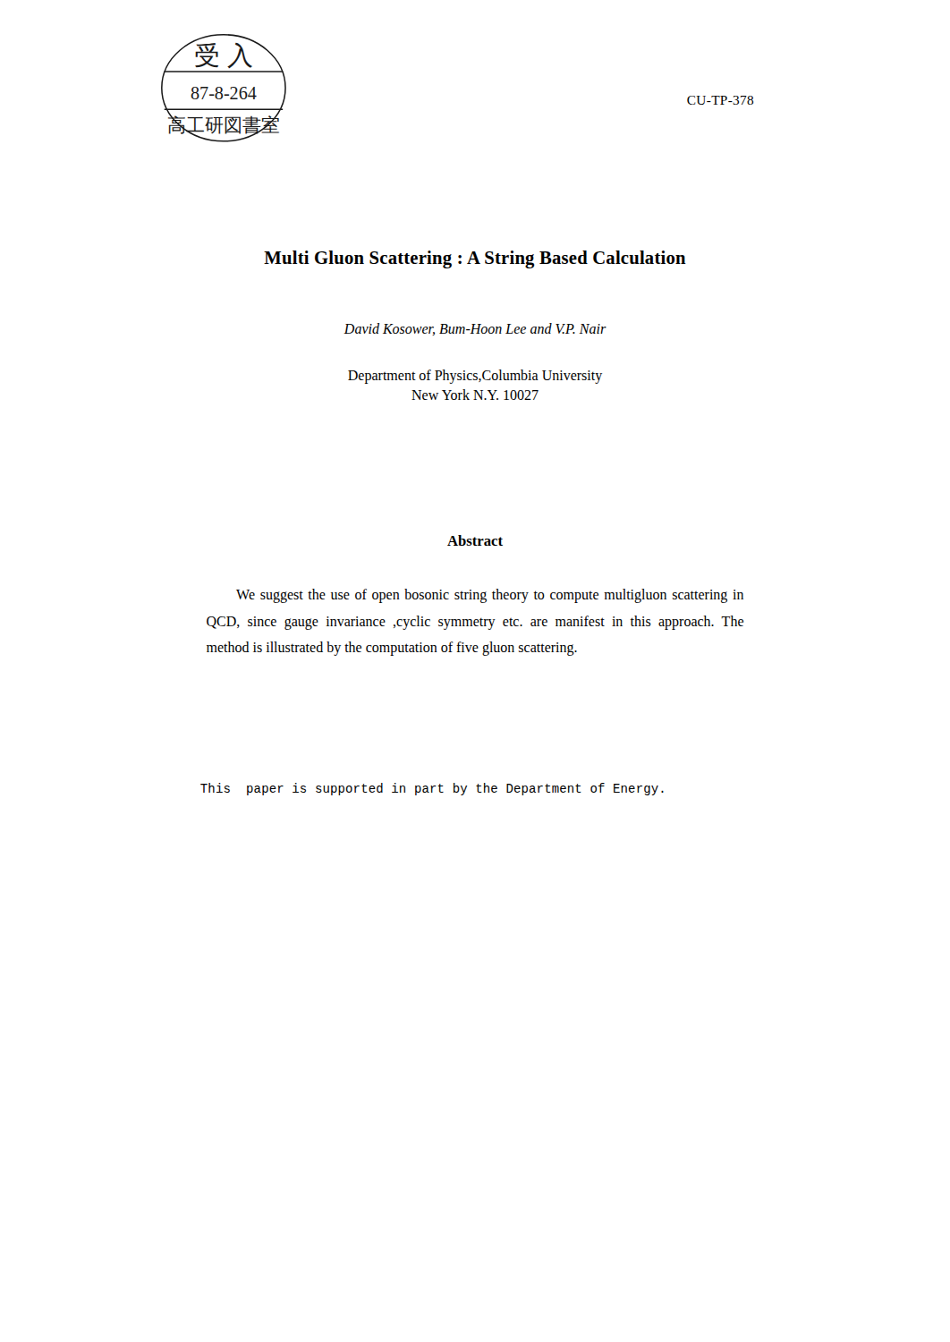受 入 高工研図書室 87-8-264
CU‑TP‑378
Multi Gluon Scattering : A String Based Calculation
David Kosower, Bum-Hoon Lee and V.P. Nair
Department of Physics,Columbia University
New York N.Y. 10027
Abstract
We suggest the use of open bosonic string theory to compute multigluon scattering in QCD, since gauge invariance ,cyclic symmetry etc. are manifest in this approach. The method is illustrated by the computation of five gluon scattering.
This paper is supported in part by the Department of Energy.